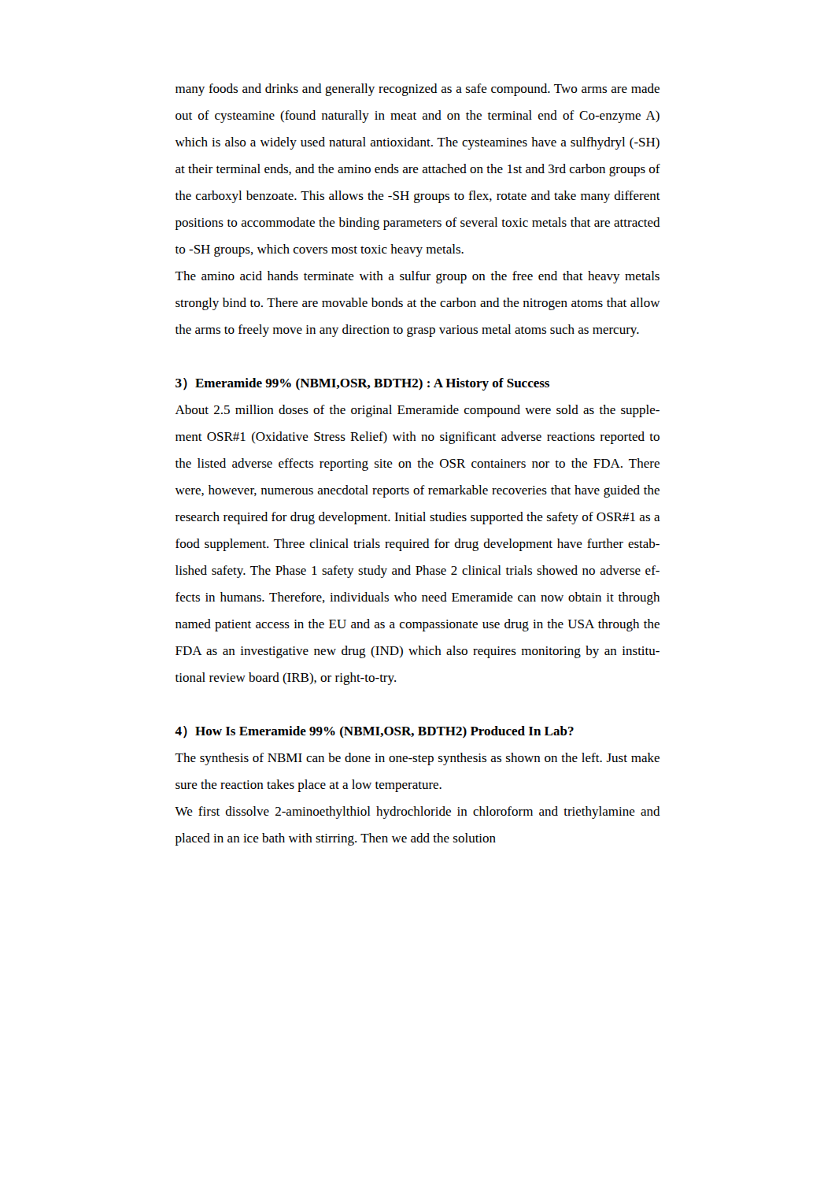many foods and drinks and generally recognized as a safe compound. Two arms are made out of cysteamine (found naturally in meat and on the terminal end of Co-enzyme A) which is also a widely used natural antioxidant. The cysteamines have a sulfhydryl (-SH) at their terminal ends, and the amino ends are attached on the 1st and 3rd carbon groups of the carboxyl benzoate. This allows the -SH groups to flex, rotate and take many different positions to accommodate the binding parameters of several toxic metals that are attracted to -SH groups, which covers most toxic heavy metals.
The amino acid hands terminate with a sulfur group on the free end that heavy metals strongly bind to. There are movable bonds at the carbon and the nitrogen atoms that allow the arms to freely move in any direction to grasp various metal atoms such as mercury.
3）Emeramide 99% (NBMI,OSR, BDTH2) : A History of Success
About 2.5 million doses of the original Emeramide compound were sold as the supplement OSR#1 (Oxidative Stress Relief) with no significant adverse reactions reported to the listed adverse effects reporting site on the OSR containers nor to the FDA. There were, however, numerous anecdotal reports of remarkable recoveries that have guided the research required for drug development. Initial studies supported the safety of OSR#1 as a food supplement. Three clinical trials required for drug development have further established safety. The Phase 1 safety study and Phase 2 clinical trials showed no adverse effects in humans. Therefore, individuals who need Emeramide can now obtain it through named patient access in the EU and as a compassionate use drug in the USA through the FDA as an investigative new drug (IND) which also requires monitoring by an institutional review board (IRB), or right-to-try.
4）How Is Emeramide 99% (NBMI,OSR, BDTH2) Produced In Lab?
The synthesis of NBMI can be done in one-step synthesis as shown on the left. Just make sure the reaction takes place at a low temperature.
We first dissolve 2-aminoethylthiol hydrochloride in chloroform and triethylamine and placed in an ice bath with stirring. Then we add the solution